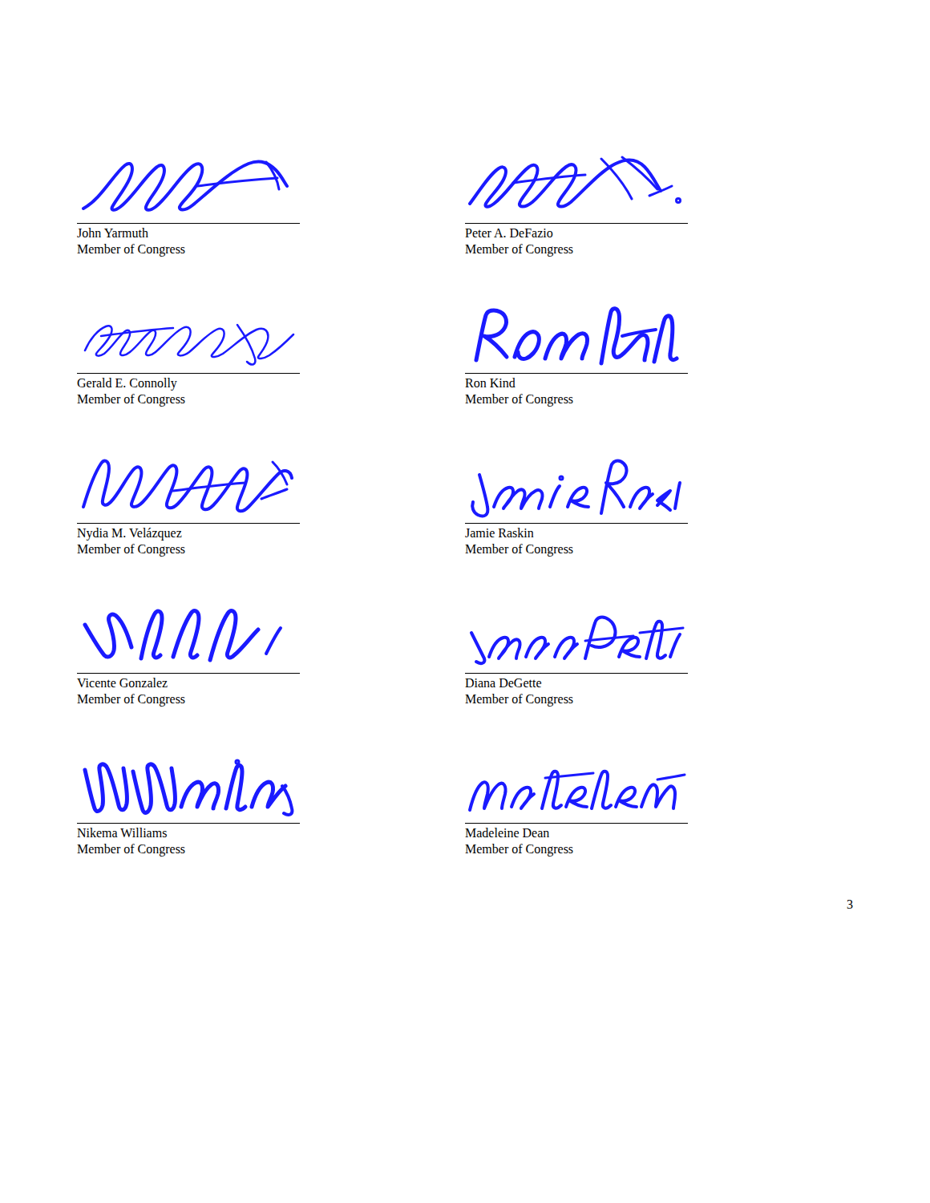| John Yarmuth Member of Congress | Peter A. DeFazio Member of Congress |
| Gerald E. Connolly Member of Congress | Ron Kind Member of Congress |
| Nydia M. Velázquez Member of Congress | Jamie Raskin Member of Congress |
| Vicente Gonzalez Member of Congress | Diana DeGette Member of Congress |
| Nikema Williams Member of Congress | Madeleine Dean Member of Congress |
3